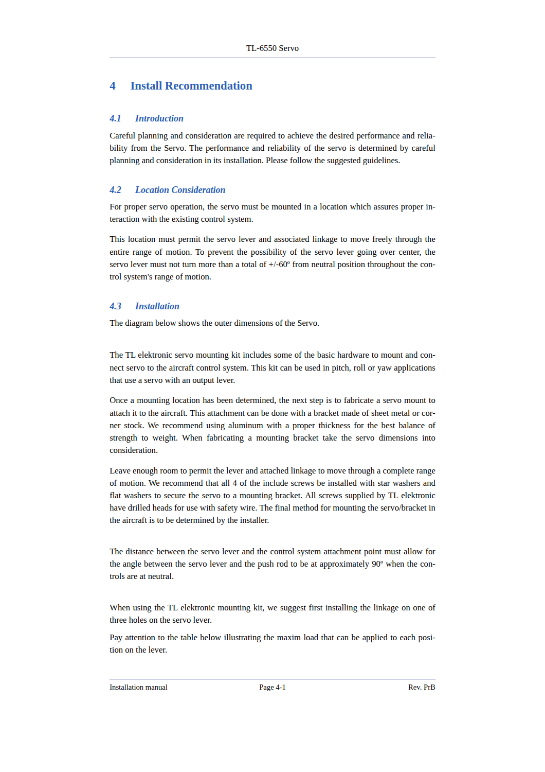TL-6550 Servo
4 Install Recommendation
4.1 Introduction
Careful planning and consideration are required to achieve the desired performance and reliability from the Servo. The performance and reliability of the servo is determined by careful planning and consideration in its installation. Please follow the suggested guidelines.
4.2 Location Consideration
For proper servo operation, the servo must be mounted in a location which assures proper interaction with the existing control system.
This location must permit the servo lever and associated linkage to move freely through the entire range of motion. To prevent the possibility of the servo lever going over center, the servo lever must not turn more than a total of +/-60º from neutral position throughout the control system's range of motion.
4.3 Installation
The diagram below shows the outer dimensions of the Servo.
The TL elektronic servo mounting kit includes some of the basic hardware to mount and connect servo to the aircraft control system. This kit can be used in pitch, roll or yaw applications that use a servo with an output lever.
Once a mounting location has been determined, the next step is to fabricate a servo mount to attach it to the aircraft. This attachment can be done with a bracket made of sheet metal or corner stock. We recommend using aluminum with a proper thickness for the best balance of strength to weight. When fabricating a mounting bracket take the servo dimensions into consideration.
Leave enough room to permit the lever and attached linkage to move through a complete range of motion. We recommend that all 4 of the include screws be installed with star washers and flat washers to secure the servo to a mounting bracket. All screws supplied by TL elektronic have drilled heads for use with safety wire. The final method for mounting the servo/bracket in the aircraft is to be determined by the installer.
The distance between the servo lever and the control system attachment point must allow for the angle between the servo lever and the push rod to be at approximately 90º when the controls are at neutral.
When using the TL elektronic mounting kit, we suggest first installing the linkage on one of three holes on the servo lever.
Pay attention to the table below illustrating the maxim load that can be applied to each position on the lever.
Installation manual
Page 4-1
Rev. PrB